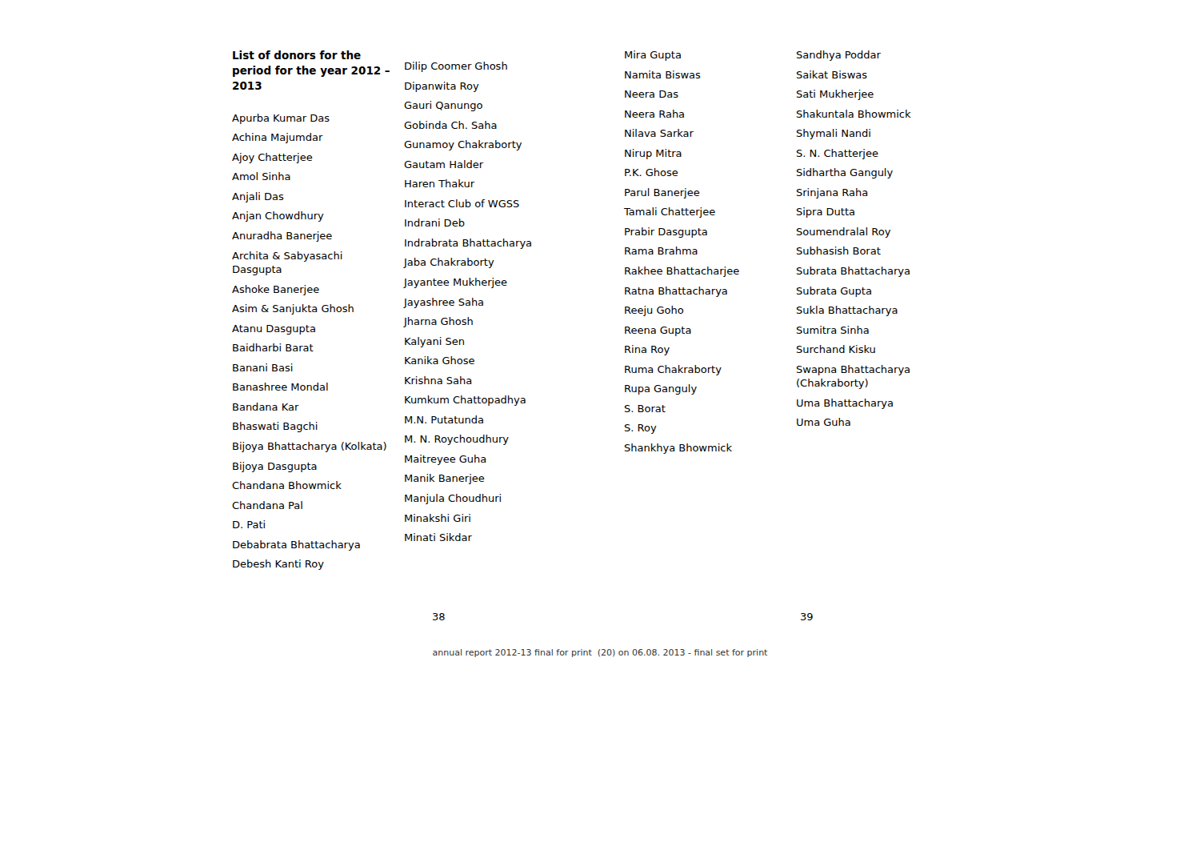List of donors for the period for the year 2012 – 2013
Apurba Kumar Das
Achina Majumdar
Ajoy Chatterjee
Amol Sinha
Anjali Das
Anjan Chowdhury
Anuradha Banerjee
Archita & Sabyasachi Dasgupta
Ashoke Banerjee
Asim & Sanjukta Ghosh
Atanu Dasgupta
Baidharbi Barat
Banani Basi
Banashree Mondal
Bandana Kar
Bhaswati Bagchi
Bijoya Bhattacharya (Kolkata)
Bijoya Dasgupta
Chandana Bhowmick
Chandana Pal
D. Pati
Debabrata Bhattacharya
Debesh Kanti Roy
Dilip Coomer Ghosh
Dipanwita Roy
Gauri Qanungo
Gobinda Ch. Saha
Gunamoy Chakraborty
Gautam Halder
Haren Thakur
Interact Club of WGSS
Indrani Deb
Indrabrata Bhattacharya
Jaba Chakraborty
Jayantee Mukherjee
Jayashree Saha
Jharna Ghosh
Kalyani Sen
Kanika Ghose
Krishna Saha
Kumkum Chattopadhya
M.N. Putatunda
M. N. Roychoudhury
Maitreyee Guha
Manik Banerjee
Manjula Choudhuri
Minakshi Giri
Minati Sikdar
Mira Gupta
Namita Biswas
Neera Das
Neera Raha
Nilava Sarkar
Nirup Mitra
P.K. Ghose
Parul Banerjee
Tamali Chatterjee
Prabir Dasgupta
Rama Brahma
Rakhee Bhattacharjee
Ratna Bhattacharya
Reeju Goho
Reena Gupta
Rina Roy
Ruma Chakraborty
Rupa Ganguly
S. Borat
S. Roy
Shankhya Bhowmick
Sandhya Poddar
Saikat Biswas
Sati Mukherjee
Shakuntala Bhowmick
Shymali Nandi
S. N. Chatterjee
Sidhartha Ganguly
Srinjana Raha
Sipra Dutta
Soumendralal Roy
Subhasish Borat
Subrata Bhattacharya
Subrata Gupta
Sukla Bhattacharya
Sumitra Sinha
Surchand Kisku
Swapna Bhattacharya (Chakraborty)
Uma Bhattacharya
Uma Guha
38
39
annual report 2012-13 final for print (20) on 06.08. 2013 - final set for print